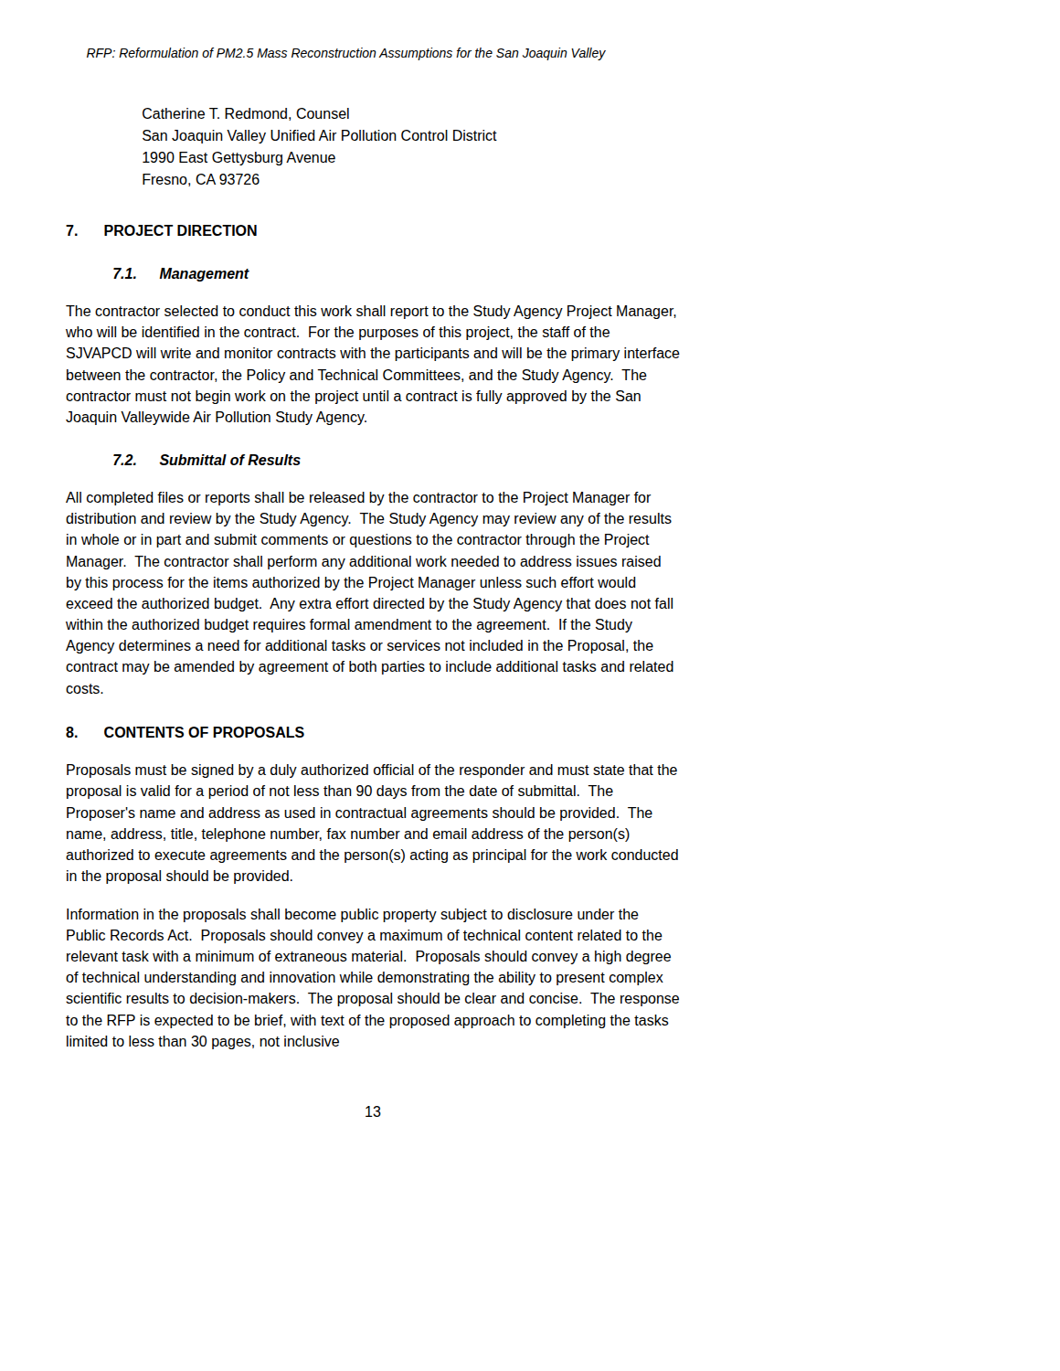RFP: Reformulation of PM2.5 Mass Reconstruction Assumptions for the San Joaquin Valley
Catherine T. Redmond, Counsel
San Joaquin Valley Unified Air Pollution Control District
1990 East Gettysburg Avenue
Fresno, CA 93726
7. PROJECT DIRECTION
7.1. Management
The contractor selected to conduct this work shall report to the Study Agency Project Manager, who will be identified in the contract. For the purposes of this project, the staff of the SJVAPCD will write and monitor contracts with the participants and will be the primary interface between the contractor, the Policy and Technical Committees, and the Study Agency. The contractor must not begin work on the project until a contract is fully approved by the San Joaquin Valleywide Air Pollution Study Agency.
7.2. Submittal of Results
All completed files or reports shall be released by the contractor to the Project Manager for distribution and review by the Study Agency. The Study Agency may review any of the results in whole or in part and submit comments or questions to the contractor through the Project Manager. The contractor shall perform any additional work needed to address issues raised by this process for the items authorized by the Project Manager unless such effort would exceed the authorized budget. Any extra effort directed by the Study Agency that does not fall within the authorized budget requires formal amendment to the agreement. If the Study Agency determines a need for additional tasks or services not included in the Proposal, the contract may be amended by agreement of both parties to include additional tasks and related costs.
8. CONTENTS OF PROPOSALS
Proposals must be signed by a duly authorized official of the responder and must state that the proposal is valid for a period of not less than 90 days from the date of submittal. The Proposer's name and address as used in contractual agreements should be provided. The name, address, title, telephone number, fax number and email address of the person(s) authorized to execute agreements and the person(s) acting as principal for the work conducted in the proposal should be provided.
Information in the proposals shall become public property subject to disclosure under the Public Records Act. Proposals should convey a maximum of technical content related to the relevant task with a minimum of extraneous material. Proposals should convey a high degree of technical understanding and innovation while demonstrating the ability to present complex scientific results to decision-makers. The proposal should be clear and concise. The response to the RFP is expected to be brief, with text of the proposed approach to completing the tasks limited to less than 30 pages, not inclusive
13